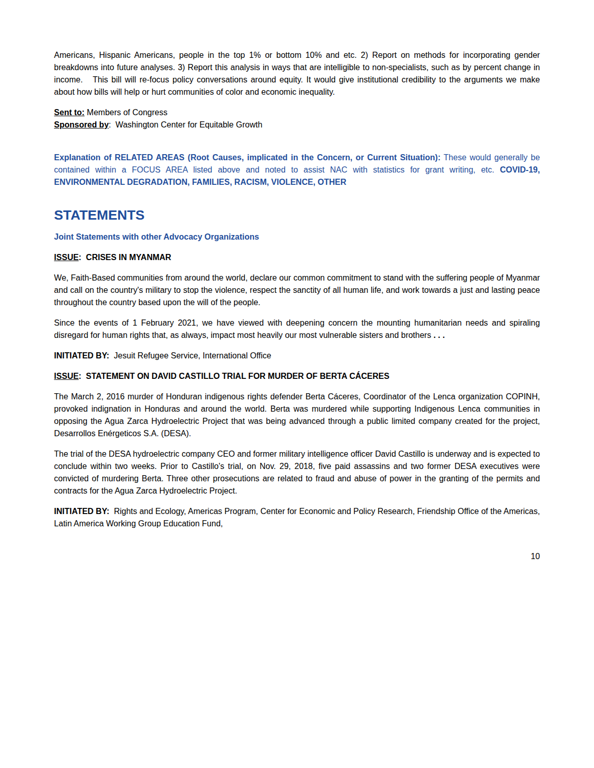Americans, Hispanic Americans, people in the top 1% or bottom 10% and etc. 2) Report on methods for incorporating gender breakdowns into future analyses. 3) Report this analysis in ways that are intelligible to non-specialists, such as by percent change in income. This bill will re-focus policy conversations around equity. It would give institutional credibility to the arguments we make about how bills will help or hurt communities of color and economic inequality.
Sent to: Members of Congress
Sponsored by: Washington Center for Equitable Growth
Explanation of RELATED AREAS (Root Causes, implicated in the Concern, or Current Situation): These would generally be contained within a FOCUS AREA listed above and noted to assist NAC with statistics for grant writing, etc. COVID-19, ENVIRONMENTAL DEGRADATION, FAMILIES, RACISM, VIOLENCE, OTHER
STATEMENTS
Joint Statements with other Advocacy Organizations
ISSUE: CRISES IN MYANMAR
We, Faith-Based communities from around the world, declare our common commitment to stand with the suffering people of Myanmar and call on the country's military to stop the violence, respect the sanctity of all human life, and work towards a just and lasting peace throughout the country based upon the will of the people.
Since the events of 1 February 2021, we have viewed with deepening concern the mounting humanitarian needs and spiraling disregard for human rights that, as always, impact most heavily our most vulnerable sisters and brothers . . .
INITIATED BY: Jesuit Refugee Service, International Office
ISSUE: STATEMENT ON DAVID CASTILLO TRIAL FOR MURDER OF BERTA CÁCERES
The March 2, 2016 murder of Honduran indigenous rights defender Berta Cáceres, Coordinator of the Lenca organization COPINH, provoked indignation in Honduras and around the world. Berta was murdered while supporting Indigenous Lenca communities in opposing the Agua Zarca Hydroelectric Project that was being advanced through a public limited company created for the project, Desarrollos Enérgeticos S.A. (DESA).
The trial of the DESA hydroelectric company CEO and former military intelligence officer David Castillo is underway and is expected to conclude within two weeks. Prior to Castillo's trial, on Nov. 29, 2018, five paid assassins and two former DESA executives were convicted of murdering Berta. Three other prosecutions are related to fraud and abuse of power in the granting of the permits and contracts for the Agua Zarca Hydroelectric Project.
INITIATED BY: Rights and Ecology, Americas Program, Center for Economic and Policy Research, Friendship Office of the Americas, Latin America Working Group Education Fund,
10